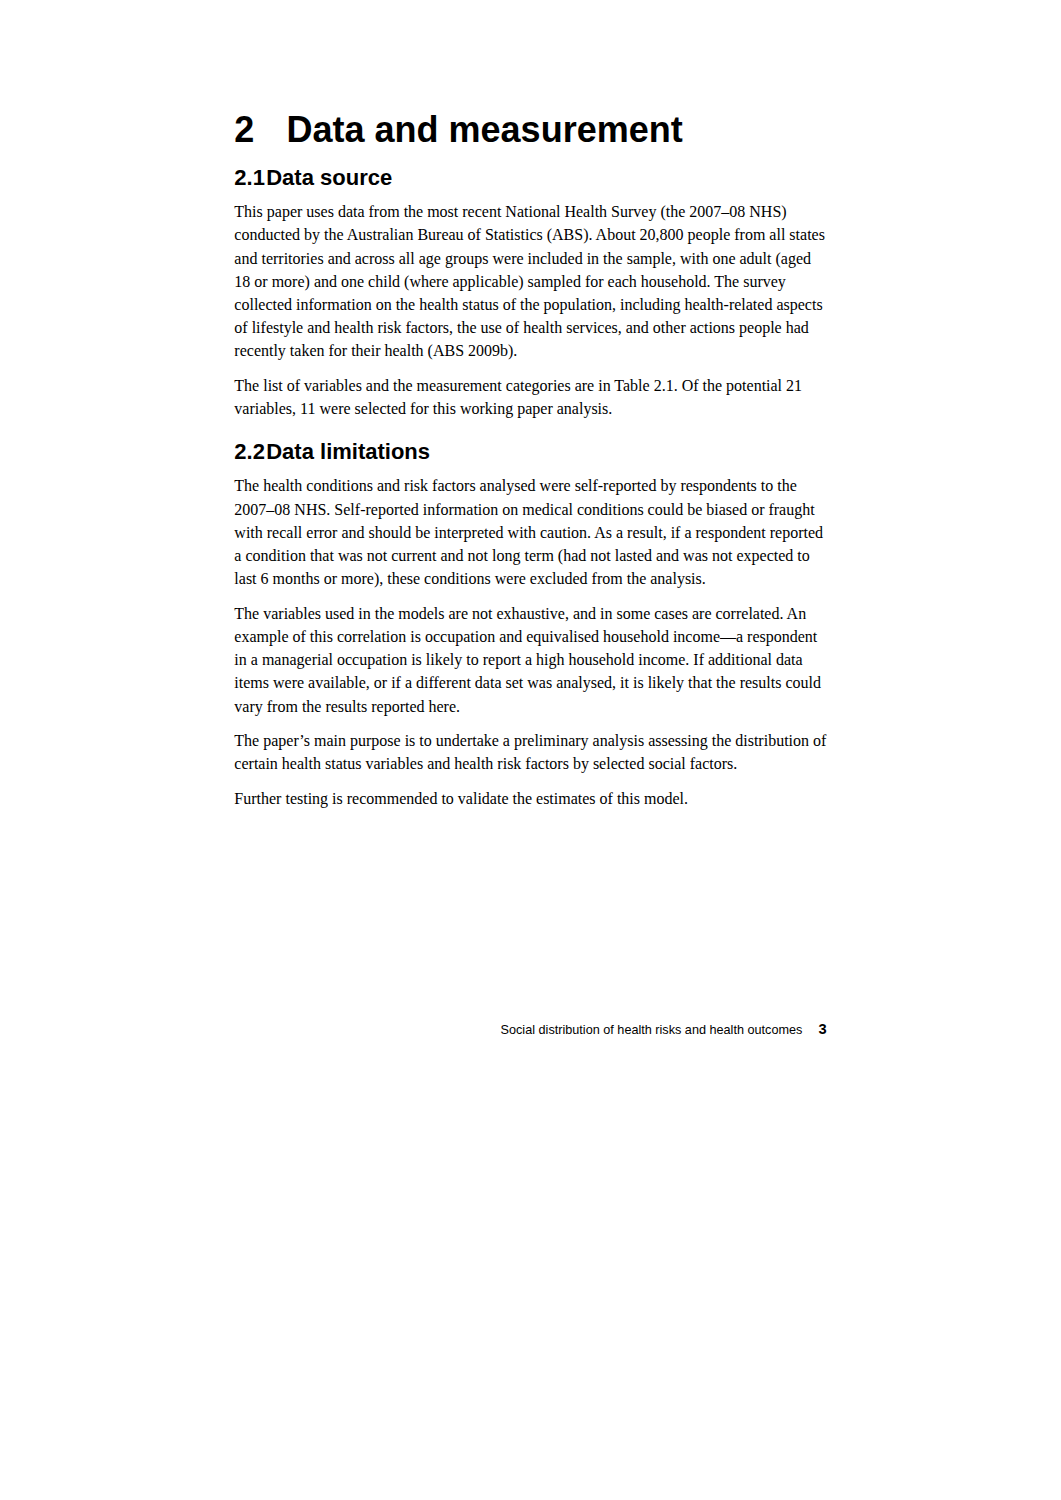2 Data and measurement
2.1 Data source
This paper uses data from the most recent National Health Survey (the 2007–08 NHS) conducted by the Australian Bureau of Statistics (ABS). About 20,800 people from all states and territories and across all age groups were included in the sample, with one adult (aged 18 or more) and one child (where applicable) sampled for each household. The survey collected information on the health status of the population, including health-related aspects of lifestyle and health risk factors, the use of health services, and other actions people had recently taken for their health (ABS 2009b).
The list of variables and the measurement categories are in Table 2.1. Of the potential 21 variables, 11 were selected for this working paper analysis.
2.2 Data limitations
The health conditions and risk factors analysed were self-reported by respondents to the 2007–08 NHS. Self-reported information on medical conditions could be biased or fraught with recall error and should be interpreted with caution. As a result, if a respondent reported a condition that was not current and not long term (had not lasted and was not expected to last 6 months or more), these conditions were excluded from the analysis.
The variables used in the models are not exhaustive, and in some cases are correlated. An example of this correlation is occupation and equivalised household income—a respondent in a managerial occupation is likely to report a high household income. If additional data items were available, or if a different data set was analysed, it is likely that the results could vary from the results reported here.
The paper’s main purpose is to undertake a preliminary analysis assessing the distribution of certain health status variables and health risk factors by selected social factors.
Further testing is recommended to validate the estimates of this model.
Social distribution of health risks and health outcomes3